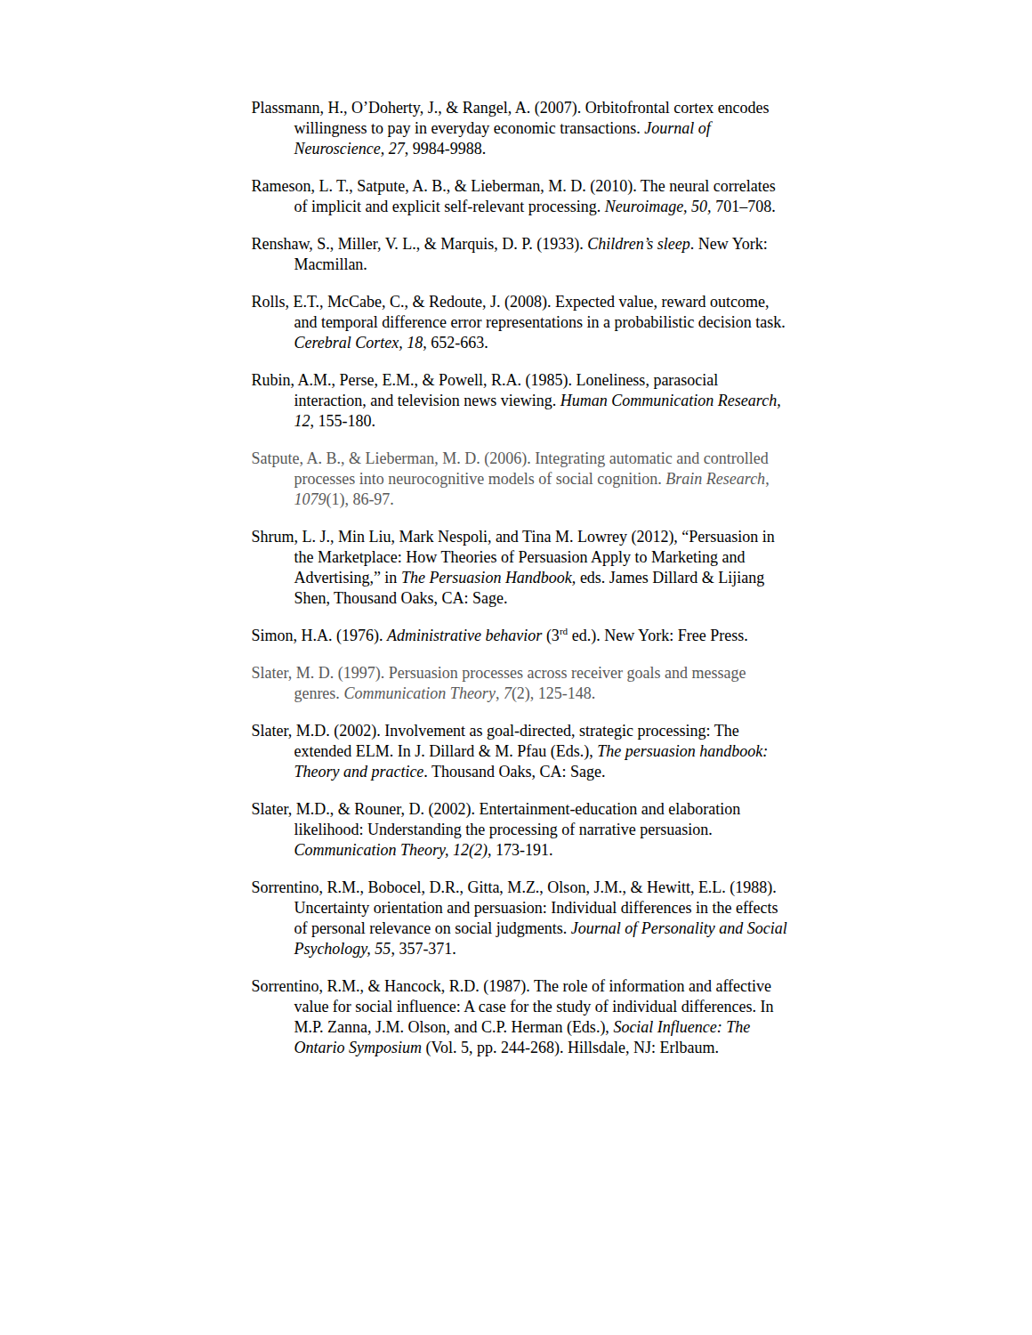Plassmann, H., O’Doherty, J., & Rangel, A. (2007). Orbitofrontal cortex encodes willingness to pay in everyday economic transactions. Journal of Neuroscience, 27, 9984-9988.
Rameson, L. T., Satpute, A. B., & Lieberman, M. D. (2010). The neural correlates of implicit and explicit self-relevant processing. Neuroimage, 50, 701–708.
Renshaw, S., Miller, V. L., & Marquis, D. P. (1933). Children’s sleep. New York: Macmillan.
Rolls, E.T., McCabe, C., & Redoute, J. (2008). Expected value, reward outcome, and temporal difference error representations in a probabilistic decision task. Cerebral Cortex, 18, 652-663.
Rubin, A.M., Perse, E.M., & Powell, R.A. (1985). Loneliness, parasocial interaction, and television news viewing. Human Communication Research, 12, 155-180.
Satpute, A. B., & Lieberman, M. D. (2006). Integrating automatic and controlled processes into neurocognitive models of social cognition. Brain Research, 1079(1), 86-97.
Shrum, L. J., Min Liu, Mark Nespoli, and Tina M. Lowrey (2012), “Persuasion in the Marketplace: How Theories of Persuasion Apply to Marketing and Advertising,” in The Persuasion Handbook, eds. James Dillard & Lijiang Shen, Thousand Oaks, CA: Sage.
Simon, H.A. (1976). Administrative behavior (3rd ed.). New York: Free Press.
Slater, M. D. (1997). Persuasion processes across receiver goals and message genres. Communication Theory, 7(2), 125-148.
Slater, M.D. (2002). Involvement as goal-directed, strategic processing: The extended ELM. In J. Dillard & M. Pfau (Eds.), The persuasion handbook: Theory and practice. Thousand Oaks, CA: Sage.
Slater, M.D., & Rouner, D. (2002). Entertainment-education and elaboration likelihood: Understanding the processing of narrative persuasion. Communication Theory, 12(2), 173-191.
Sorrentino, R.M., Bobocel, D.R., Gitta, M.Z., Olson, J.M., & Hewitt, E.L. (1988). Uncertainty orientation and persuasion: Individual differences in the effects of personal relevance on social judgments. Journal of Personality and Social Psychology, 55, 357-371.
Sorrentino, R.M., & Hancock, R.D. (1987). The role of information and affective value for social influence: A case for the study of individual differences. In M.P. Zanna, J.M. Olson, and C.P. Herman (Eds.), Social Influence: The Ontario Symposium (Vol. 5, pp. 244-268). Hillsdale, NJ: Erlbaum.